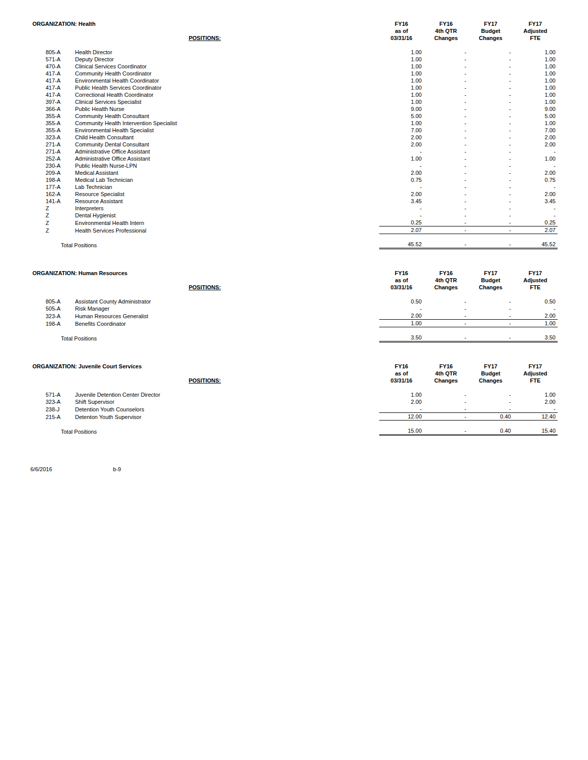| ORGANIZATION: Health | FY16 | FY16 | FY17 | FY17 |
| --- | --- | --- | --- | --- |
| | as of | 4th QTR | Budget | Adjusted |
| POSITIONS: | 03/31/16 | Changes | Changes | FTE |
| 805-A | Health Director | 1.00 | - | - | 1.00 |
| 571-A | Deputy Director | 1.00 | - | - | 1.00 |
| 470-A | Clinical Services Coordinator | 1.00 | - | - | 1.00 |
| 417-A | Community Health Coordinator | 1.00 | - | - | 1.00 |
| 417-A | Environmental Health Coordinator | 1.00 | - | - | 1.00 |
| 417-A | Public Health Services Coordinator | 1.00 | - | - | 1.00 |
| 417-A | Correctional Health Coordinator | 1.00 | - | - | 1.00 |
| 397-A | Clinical Services Specialist | 1.00 | - | - | 1.00 |
| 366-A | Public Health Nurse | 9.00 | - | - | 9.00 |
| 355-A | Community Health Consultant | 5.00 | - | - | 5.00 |
| 355-A | Community Health Intervention Specialist | 1.00 | - | - | 1.00 |
| 355-A | Environmental Health Specialist | 7.00 | - | - | 7.00 |
| 323-A | Child Health Consultant | 2.00 | - | - | 2.00 |
| 271-A | Community Dental Consultant | 2.00 | - | - | 2.00 |
| 271-A | Administrative Office Assistant | - | - | - | - |
| 252-A | Administrative Office Assistant | 1.00 | - | - | 1.00 |
| 230-A | Public Health Nurse-LPN | - | - | - | - |
| 209-A | Medical Assistant | 2.00 | - | - | 2.00 |
| 198-A | Medical Lab Technician | 0.75 | - | - | 0.75 |
| 177-A | Lab Technician | - | - | - | - |
| 162-A | Resource Specialist | 2.00 | - | - | 2.00 |
| 141-A | Resource Assistant | 3.45 | - | - | 3.45 |
| Z | Interpreters | - | - | - | - |
| Z | Dental Hygienist | - | - | - | - |
| Z | Environmental Health Intern | 0.25 | - | - | 0.25 |
| Z | Health Services Professional | 2.07 | - | - | 2.07 |
| Total Positions | 45.52 | - | - | 45.52 |
| ORGANIZATION: Human Resources | FY16 | FY16 | FY17 | FY17 |
| --- | --- | --- | --- | --- |
| | as of | 4th QTR | Budget | Adjusted |
| POSITIONS: | 03/31/16 | Changes | Changes | FTE |
| 805-A | Assistant County Administrator | 0.50 | - | - | 0.50 |
| 505-A | Risk Manager | - | - | - | - |
| 323-A | Human Resources Generalist | 2.00 | - | - | 2.00 |
| 198-A | Benefits Coordinator | 1.00 | - | - | 1.00 |
| Total Positions | 3.50 | - | - | 3.50 |
| ORGANIZATION: Juvenile Court Services | FY16 | FY16 | FY17 | FY17 |
| --- | --- | --- | --- | --- |
| | as of | 4th QTR | Budget | Adjusted |
| POSITIONS: | 03/31/16 | Changes | Changes | FTE |
| 571-A | Juvenile Detention Center Director | 1.00 | - | - | 1.00 |
| 323-A | Shift Supervisor | 2.00 | - | - | 2.00 |
| 238-J | Detention Youth Counselors | - | - | - | - |
| 215-A | Detenton Youth Supervisor | 12.00 | - | 0.40 | 12.40 |
| Total Positions | 15.00 | - | 0.40 | 15.40 |
6/6/2016 b-9